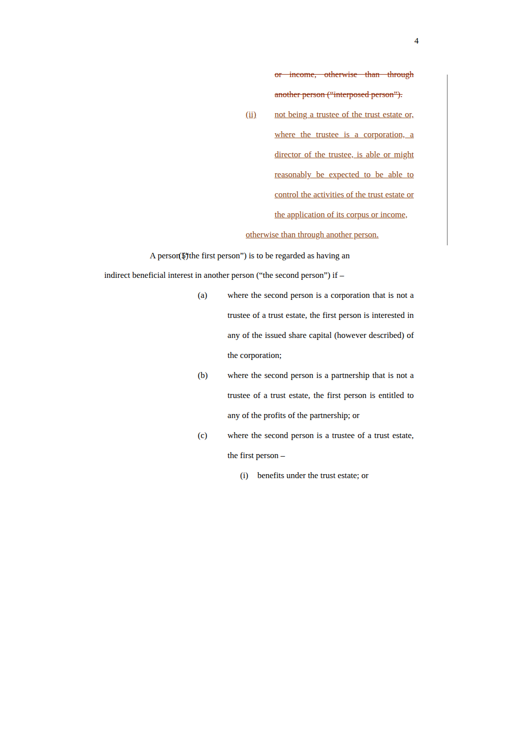4
or income, otherwise than through another person (“interposed person”).
(ii) not being a trustee of the trust estate or, where the trustee is a corporation, a director of the trustee, is able or might reasonably be expected to be able to control the activities of the trust estate or the application of its corpus or income,
otherwise than through another person.
(5) A person (“the first person”) is to be regarded as having an
indirect beneficial interest in another person (“the second person”) if –
(a) where the second person is a corporation that is not a trustee of a trust estate, the first person is interested in any of the issued share capital (however described) of the corporation;
(b) where the second person is a partnership that is not a trustee of a trust estate, the first person is entitled to any of the profits of the partnership; or
(c) where the second person is a trustee of a trust estate, the first person –
(i) benefits under the trust estate; or